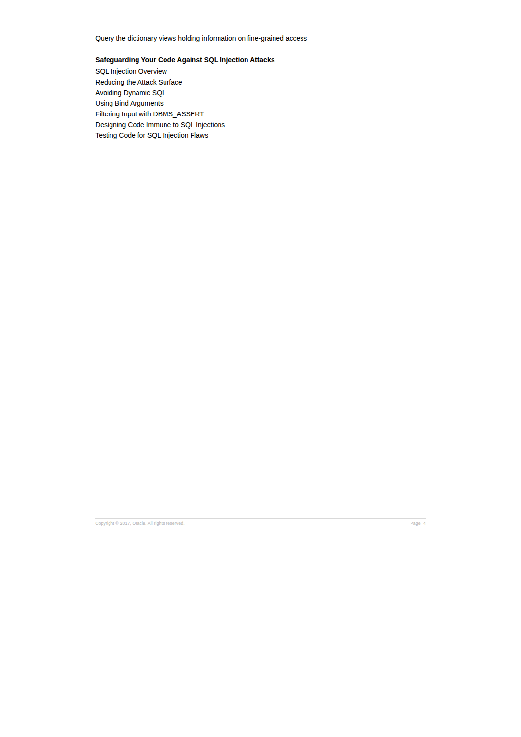Query the dictionary views holding information on fine-grained access
Safeguarding Your Code Against SQL Injection Attacks
SQL Injection Overview
Reducing the Attack Surface
Avoiding Dynamic SQL
Using Bind Arguments
Filtering Input with DBMS_ASSERT
Designing Code Immune to SQL Injections
Testing Code for SQL Injection Flaws
Copyright © 2017, Oracle. All rights reserved. Page 4